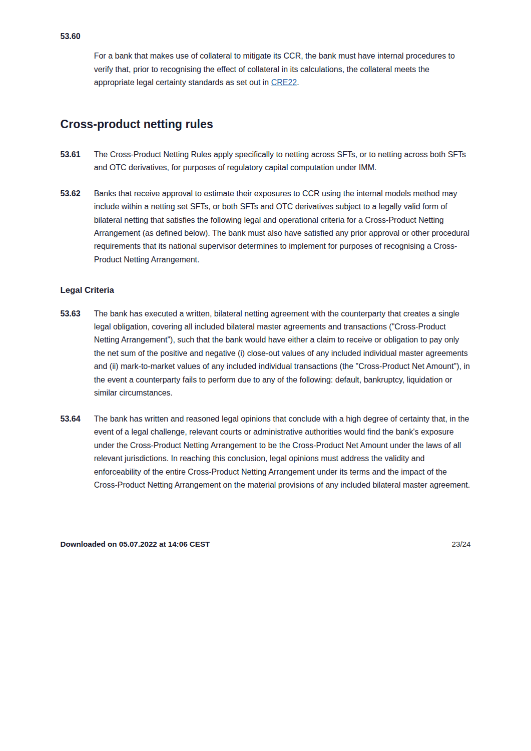53.60
For a bank that makes use of collateral to mitigate its CCR, the bank must have internal procedures to verify that, prior to recognising the effect of collateral in its calculations, the collateral meets the appropriate legal certainty standards as set out in CRE22.
Cross-product netting rules
53.61
The Cross-Product Netting Rules apply specifically to netting across SFTs, or to netting across both SFTs and OTC derivatives, for purposes of regulatory capital computation under IMM.
53.62
Banks that receive approval to estimate their exposures to CCR using the internal models method may include within a netting set SFTs, or both SFTs and OTC derivatives subject to a legally valid form of bilateral netting that satisfies the following legal and operational criteria for a Cross-Product Netting Arrangement (as defined below). The bank must also have satisfied any prior approval or other procedural requirements that its national supervisor determines to implement for purposes of recognising a Cross-Product Netting Arrangement.
Legal Criteria
53.63
The bank has executed a written, bilateral netting agreement with the counterparty that creates a single legal obligation, covering all included bilateral master agreements and transactions ("Cross-Product Netting Arrangement"), such that the bank would have either a claim to receive or obligation to pay only the net sum of the positive and negative (i) close-out values of any included individual master agreements and (ii) mark-to-market values of any included individual transactions (the "Cross-Product Net Amount"), in the event a counterparty fails to perform due to any of the following: default, bankruptcy, liquidation or similar circumstances.
53.64
The bank has written and reasoned legal opinions that conclude with a high degree of certainty that, in the event of a legal challenge, relevant courts or administrative authorities would find the bank's exposure under the Cross-Product Netting Arrangement to be the Cross-Product Net Amount under the laws of all relevant jurisdictions. In reaching this conclusion, legal opinions must address the validity and enforceability of the entire Cross-Product Netting Arrangement under its terms and the impact of the Cross-Product Netting Arrangement on the material provisions of any included bilateral master agreement.
Downloaded on 05.07.2022 at 14:06 CEST 23/24